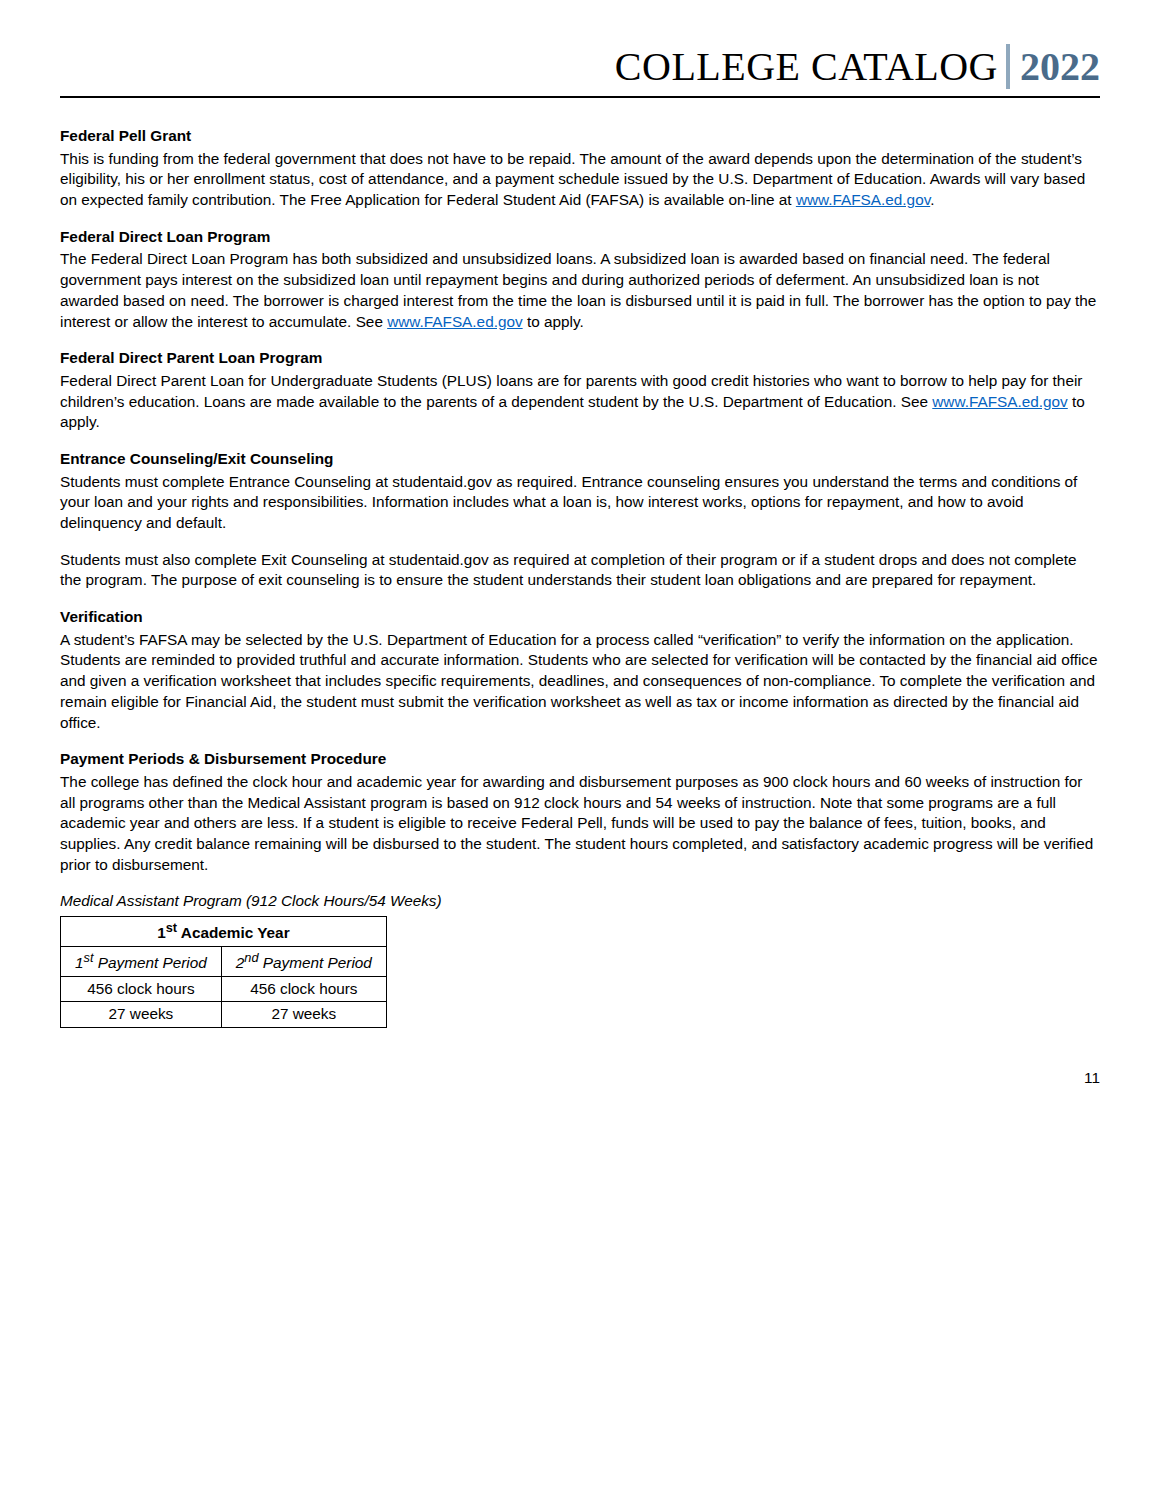COLLEGE CATALOG 2022
Federal Pell Grant
This is funding from the federal government that does not have to be repaid. The amount of the award depends upon the determination of the student’s eligibility, his or her enrollment status, cost of attendance, and a payment schedule issued by the U.S. Department of Education. Awards will vary based on expected family contribution. The Free Application for Federal Student Aid (FAFSA) is available on-line at www.FAFSA.ed.gov.
Federal Direct Loan Program
The Federal Direct Loan Program has both subsidized and unsubsidized loans. A subsidized loan is awarded based on financial need. The federal government pays interest on the subsidized loan until repayment begins and during authorized periods of deferment. An unsubsidized loan is not awarded based on need. The borrower is charged interest from the time the loan is disbursed until it is paid in full. The borrower has the option to pay the interest or allow the interest to accumulate. See www.FAFSA.ed.gov to apply.
Federal Direct Parent Loan Program
Federal Direct Parent Loan for Undergraduate Students (PLUS) loans are for parents with good credit histories who want to borrow to help pay for their children’s education. Loans are made available to the parents of a dependent student by the U.S. Department of Education. See www.FAFSA.ed.gov to apply.
Entrance Counseling/Exit Counseling
Students must complete Entrance Counseling at studentaid.gov as required. Entrance counseling ensures you understand the terms and conditions of your loan and your rights and responsibilities. Information includes what a loan is, how interest works, options for repayment, and how to avoid delinquency and default.
Students must also complete Exit Counseling at studentaid.gov as required at completion of their program or if a student drops and does not complete the program. The purpose of exit counseling is to ensure the student understands their student loan obligations and are prepared for repayment.
Verification
A student’s FAFSA may be selected by the U.S. Department of Education for a process called “verification” to verify the information on the application. Students are reminded to provided truthful and accurate information. Students who are selected for verification will be contacted by the financial aid office and given a verification worksheet that includes specific requirements, deadlines, and consequences of non-compliance. To complete the verification and remain eligible for Financial Aid, the student must submit the verification worksheet as well as tax or income information as directed by the financial aid office.
Payment Periods & Disbursement Procedure
The college has defined the clock hour and academic year for awarding and disbursement purposes as 900 clock hours and 60 weeks of instruction for all programs other than the Medical Assistant program is based on 912 clock hours and 54 weeks of instruction. Note that some programs are a full academic year and others are less. If a student is eligible to receive Federal Pell, funds will be used to pay the balance of fees, tuition, books, and supplies. Any credit balance remaining will be disbursed to the student. The student hours completed, and satisfactory academic progress will be verified prior to disbursement.
Medical Assistant Program (912 Clock Hours/54 Weeks)
| 1 st Academic Year |
| --- |
| 1 st Payment Period | 2 nd Payment Period |
| 456 clock hours | 456 clock hours |
| 27 weeks | 27 weeks |
11